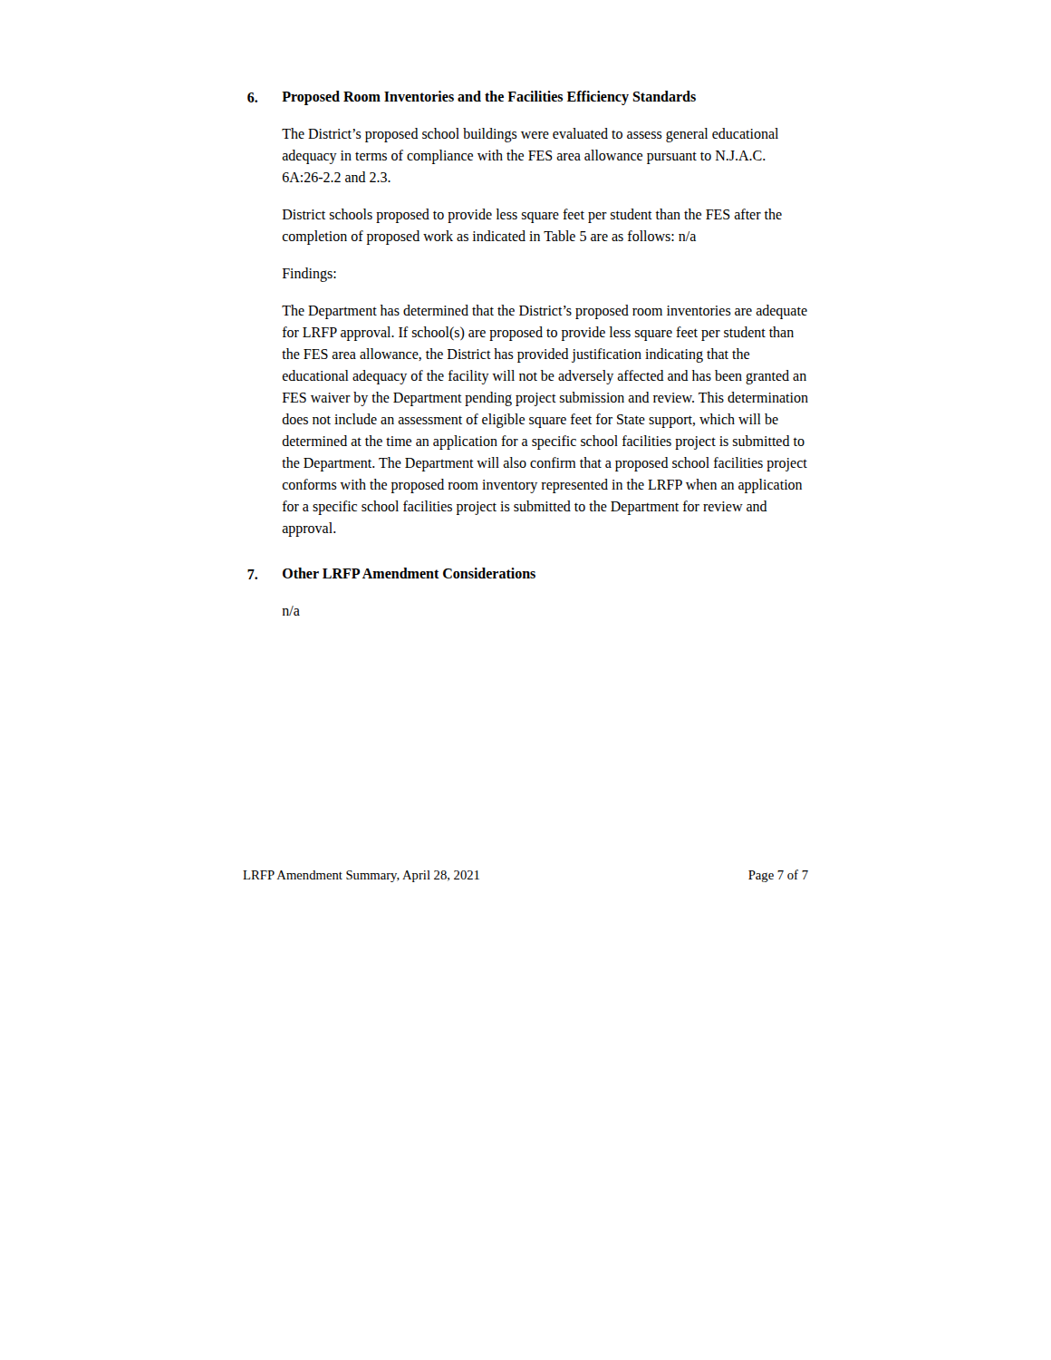Proposed Room Inventories and the Facilities Efficiency Standards
The District’s proposed school buildings were evaluated to assess general educational adequacy in terms of compliance with the FES area allowance pursuant to N.J.A.C. 6A:26-2.2 and 2.3.
District schools proposed to provide less square feet per student than the FES after the completion of proposed work as indicated in Table 5 are as follows: n/a
Findings:
The Department has determined that the District’s proposed room inventories are adequate for LRFP approval. If school(s) are proposed to provide less square feet per student than the FES area allowance, the District has provided justification indicating that the educational adequacy of the facility will not be adversely affected and has been granted an FES waiver by the Department pending project submission and review. This determination does not include an assessment of eligible square feet for State support, which will be determined at the time an application for a specific school facilities project is submitted to the Department. The Department will also confirm that a proposed school facilities project conforms with the proposed room inventory represented in the LRFP when an application for a specific school facilities project is submitted to the Department for review and approval.
Other LRFP Amendment Considerations
n/a
LRFP Amendment Summary, April 28, 2021 Page 7 of 7